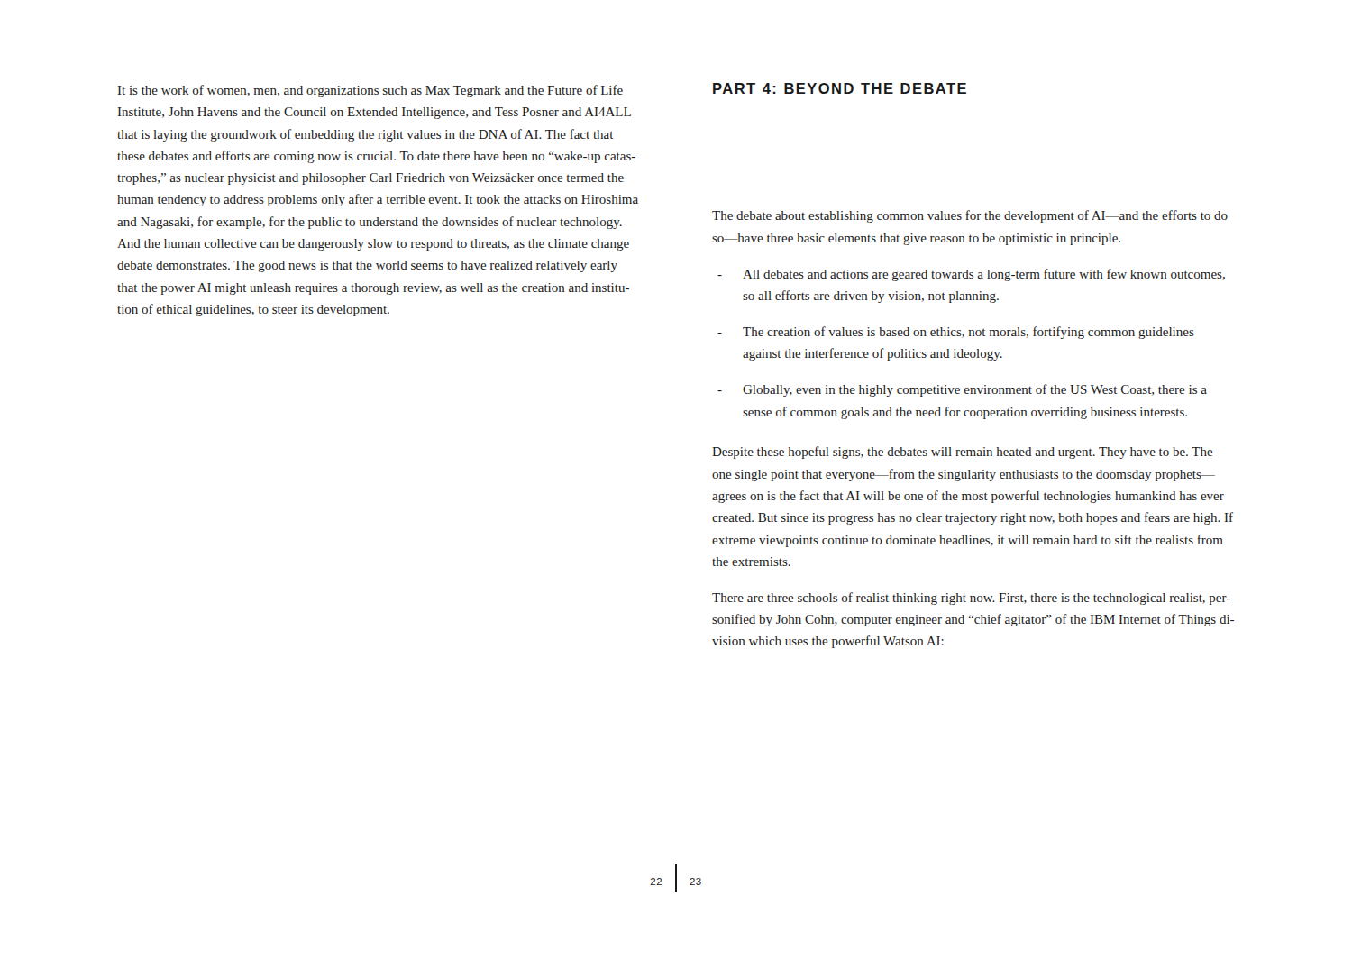It is the work of women, men, and organizations such as Max Tegmark and the Future of Life Institute, John Havens and the Council on Extended Intelligence, and Tess Posner and AI4ALL that is laying the groundwork of embedding the right values in the DNA of AI. The fact that these debates and efforts are coming now is crucial. To date there have been no “wake-up catastrophes,” as nuclear physicist and philosopher Carl Friedrich von Weizsäcker once termed the human tendency to address problems only after a terrible event. It took the attacks on Hiroshima and Nagasaki, for example, for the public to understand the downsides of nuclear technology. And the human collective can be dangerously slow to respond to threats, as the climate change debate demonstrates. The good news is that the world seems to have realized relatively early that the power AI might unleash requires a thorough review, as well as the creation and institution of ethical guidelines, to steer its development.
22
Part 4: Beyond the Debate
The debate about establishing common values for the development of AI—and the efforts to do so—have three basic elements that give reason to be optimistic in principle.
All debates and actions are geared towards a long-term future with few known outcomes, so all efforts are driven by vision, not planning.
The creation of values is based on ethics, not morals, fortifying common guidelines against the interference of politics and ideology.
Globally, even in the highly competitive environment of the US West Coast, there is a sense of common goals and the need for cooperation overriding business interests.
Despite these hopeful signs, the debates will remain heated and urgent. They have to be. The one single point that everyone—from the singularity enthusiasts to the doomsday prophets—agrees on is the fact that AI will be one of the most powerful technologies humankind has ever created. But since its progress has no clear trajectory right now, both hopes and fears are high. If extreme viewpoints continue to dominate headlines, it will remain hard to sift the realists from the extremists.
There are three schools of realist thinking right now. First, there is the technological realist, personified by John Cohn, computer engineer and “chief agitator” of the IBM Internet of Things division which uses the powerful Watson AI:
23